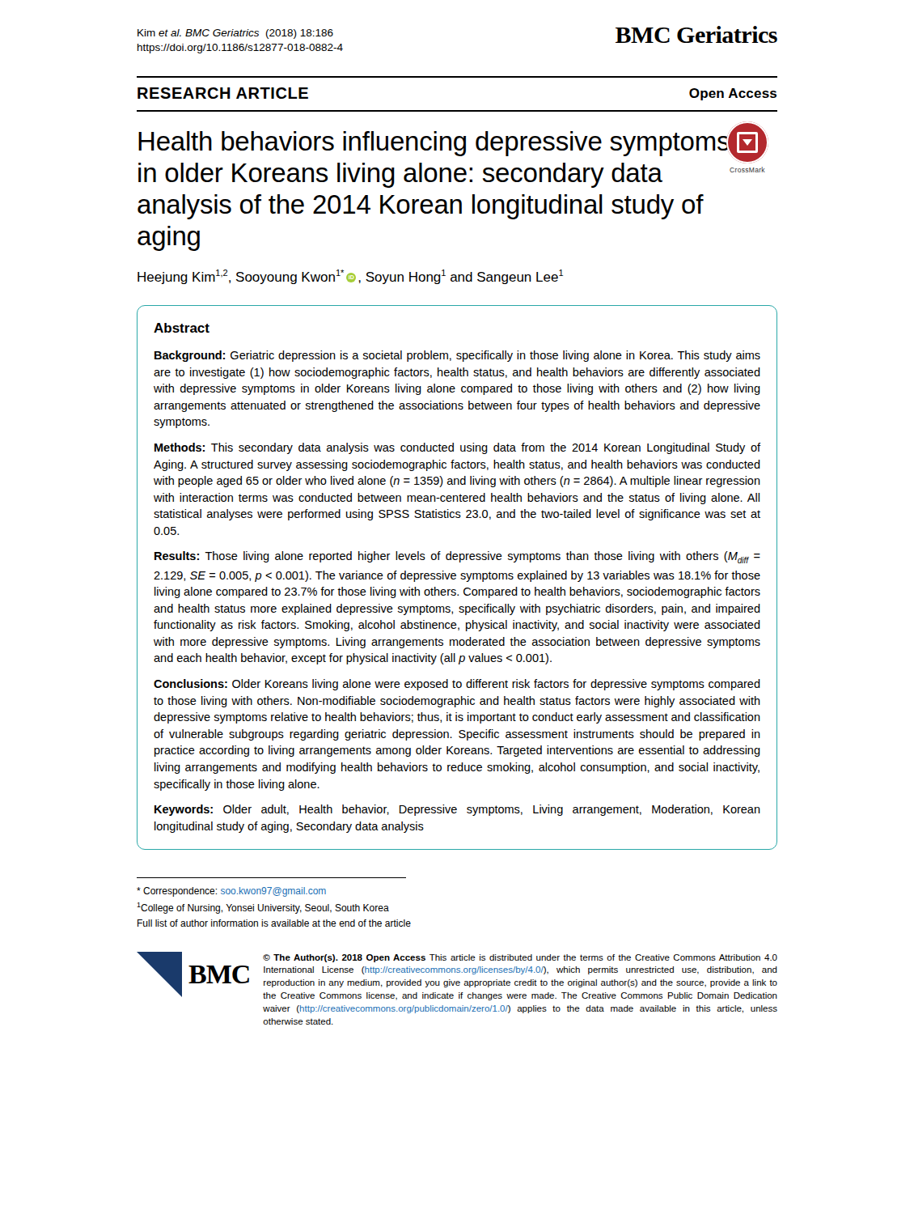Kim et al. BMC Geriatrics (2018) 18:186
https://doi.org/10.1186/s12877-018-0882-4
BMC Geriatrics
Research Article
Open Access
CrossMark
Health behaviors influencing depressive symptoms in older Koreans living alone: secondary data analysis of the 2014 Korean longitudinal study of aging
Heejung Kim1,2, Sooyoung Kwon1* , Soyun Hong1 and Sangeun Lee1
Abstract
Background: Geriatric depression is a societal problem, specifically in those living alone in Korea. This study aims are to investigate (1) how sociodemographic factors, health status, and health behaviors are differently associated with depressive symptoms in older Koreans living alone compared to those living with others and (2) how living arrangements attenuated or strengthened the associations between four types of health behaviors and depressive symptoms.
Methods: This secondary data analysis was conducted using data from the 2014 Korean Longitudinal Study of Aging. A structured survey assessing sociodemographic factors, health status, and health behaviors was conducted with people aged 65 or older who lived alone (n = 1359) and living with others (n = 2864). A multiple linear regression with interaction terms was conducted between mean-centered health behaviors and the status of living alone. All statistical analyses were performed using SPSS Statistics 23.0, and the two-tailed level of significance was set at 0.05.
Results: Those living alone reported higher levels of depressive symptoms than those living with others (Mdiff = 2.129, SE = 0.005, p < 0.001). The variance of depressive symptoms explained by 13 variables was 18.1% for those living alone compared to 23.7% for those living with others. Compared to health behaviors, sociodemographic factors and health status more explained depressive symptoms, specifically with psychiatric disorders, pain, and impaired functionality as risk factors. Smoking, alcohol abstinence, physical inactivity, and social inactivity were associated with more depressive symptoms. Living arrangements moderated the association between depressive symptoms and each health behavior, except for physical inactivity (all p values < 0.001).
Conclusions: Older Koreans living alone were exposed to different risk factors for depressive symptoms compared to those living with others. Non-modifiable sociodemographic and health status factors were highly associated with depressive symptoms relative to health behaviors; thus, it is important to conduct early assessment and classification of vulnerable subgroups regarding geriatric depression. Specific assessment instruments should be prepared in practice according to living arrangements among older Koreans. Targeted interventions are essential to addressing living arrangements and modifying health behaviors to reduce smoking, alcohol consumption, and social inactivity, specifically in those living alone.
Keywords: Older adult, Health behavior, Depressive symptoms, Living arrangement, Moderation, Korean longitudinal study of aging, Secondary data analysis
* Correspondence: soo.kwon97@gmail.com
1College of Nursing, Yonsei University, Seoul, South Korea
Full list of author information is available at the end of the article
BMC
© The Author(s). 2018 Open Access This article is distributed under the terms of the Creative Commons Attribution 4.0 International License (http://creativecommons.org/licenses/by/4.0/), which permits unrestricted use, distribution, and reproduction in any medium, provided you give appropriate credit to the original author(s) and the source, provide a link to the Creative Commons license, and indicate if changes were made. The Creative Commons Public Domain Dedication waiver (http://creativecommons.org/publicdomain/zero/1.0/) applies to the data made available in this article, unless otherwise stated.